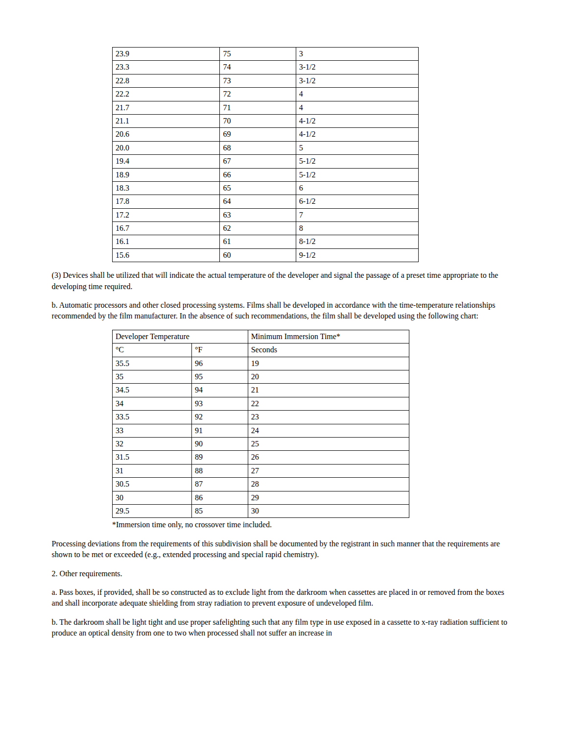| 23.9 | 75 | 3 |
| 23.3 | 74 | 3-1/2 |
| 22.8 | 73 | 3-1/2 |
| 22.2 | 72 | 4 |
| 21.7 | 71 | 4 |
| 21.1 | 70 | 4-1/2 |
| 20.6 | 69 | 4-1/2 |
| 20.0 | 68 | 5 |
| 19.4 | 67 | 5-1/2 |
| 18.9 | 66 | 5-1/2 |
| 18.3 | 65 | 6 |
| 17.8 | 64 | 6-1/2 |
| 17.2 | 63 | 7 |
| 16.7 | 62 | 8 |
| 16.1 | 61 | 8-1/2 |
| 15.6 | 60 | 9-1/2 |
(3) Devices shall be utilized that will indicate the actual temperature of the developer and signal the passage of a preset time appropriate to the developing time required.
b. Automatic processors and other closed processing systems. Films shall be developed in accordance with the time-temperature relationships recommended by the film manufacturer. In the absence of such recommendations, the film shall be developed using the following chart:
| Developer Temperature | Minimum Immersion Time* |
| °C | °F | Seconds |
| 35.5 | 96 | 19 |
| 35 | 95 | 20 |
| 34.5 | 94 | 21 |
| 34 | 93 | 22 |
| 33.5 | 92 | 23 |
| 33 | 91 | 24 |
| 32 | 90 | 25 |
| 31.5 | 89 | 26 |
| 31 | 88 | 27 |
| 30.5 | 87 | 28 |
| 30 | 86 | 29 |
| 29.5 | 85 | 30 |
*Immersion time only, no crossover time included.
Processing deviations from the requirements of this subdivision shall be documented by the registrant in such manner that the requirements are shown to be met or exceeded (e.g., extended processing and special rapid chemistry).
2. Other requirements.
a. Pass boxes, if provided, shall be so constructed as to exclude light from the darkroom when cassettes are placed in or removed from the boxes and shall incorporate adequate shielding from stray radiation to prevent exposure of undeveloped film.
b. The darkroom shall be light tight and use proper safelighting such that any film type in use exposed in a cassette to x-ray radiation sufficient to produce an optical density from one to two when processed shall not suffer an increase in